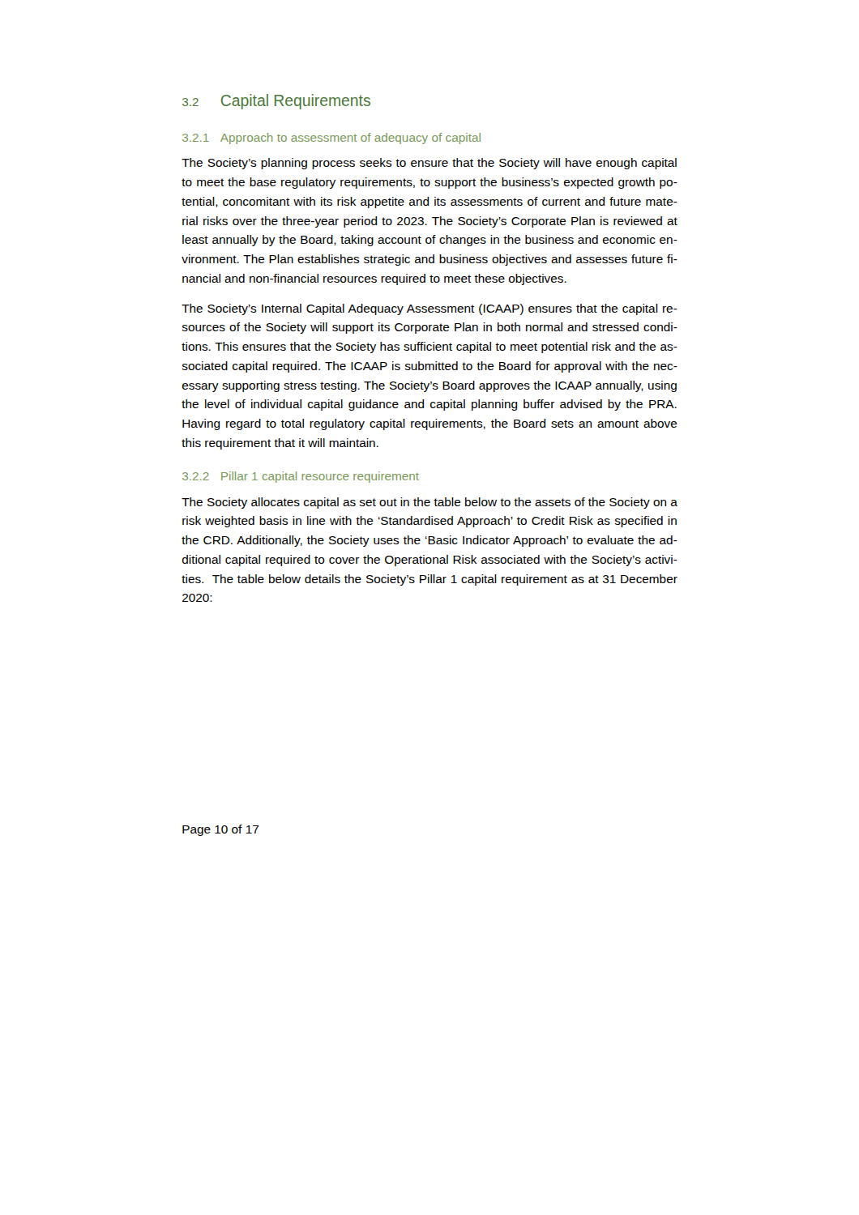3.2 Capital Requirements
3.2.1 Approach to assessment of adequacy of capital
The Society’s planning process seeks to ensure that the Society will have enough capital to meet the base regulatory requirements, to support the business’s expected growth potential, concomitant with its risk appetite and its assessments of current and future material risks over the three-year period to 2023. The Society’s Corporate Plan is reviewed at least annually by the Board, taking account of changes in the business and economic environment. The Plan establishes strategic and business objectives and assesses future financial and non-financial resources required to meet these objectives.
The Society’s Internal Capital Adequacy Assessment (ICAAP) ensures that the capital resources of the Society will support its Corporate Plan in both normal and stressed conditions. This ensures that the Society has sufficient capital to meet potential risk and the associated capital required. The ICAAP is submitted to the Board for approval with the necessary supporting stress testing. The Society’s Board approves the ICAAP annually, using the level of individual capital guidance and capital planning buffer advised by the PRA. Having regard to total regulatory capital requirements, the Board sets an amount above this requirement that it will maintain.
3.2.2 Pillar 1 capital resource requirement
The Society allocates capital as set out in the table below to the assets of the Society on a risk weighted basis in line with the ‘Standardised Approach’ to Credit Risk as specified in the CRD. Additionally, the Society uses the ‘Basic Indicator Approach’ to evaluate the additional capital required to cover the Operational Risk associated with the Society’s activities. The table below details the Society’s Pillar 1 capital requirement as at 31 December 2020:
Page 10 of 17